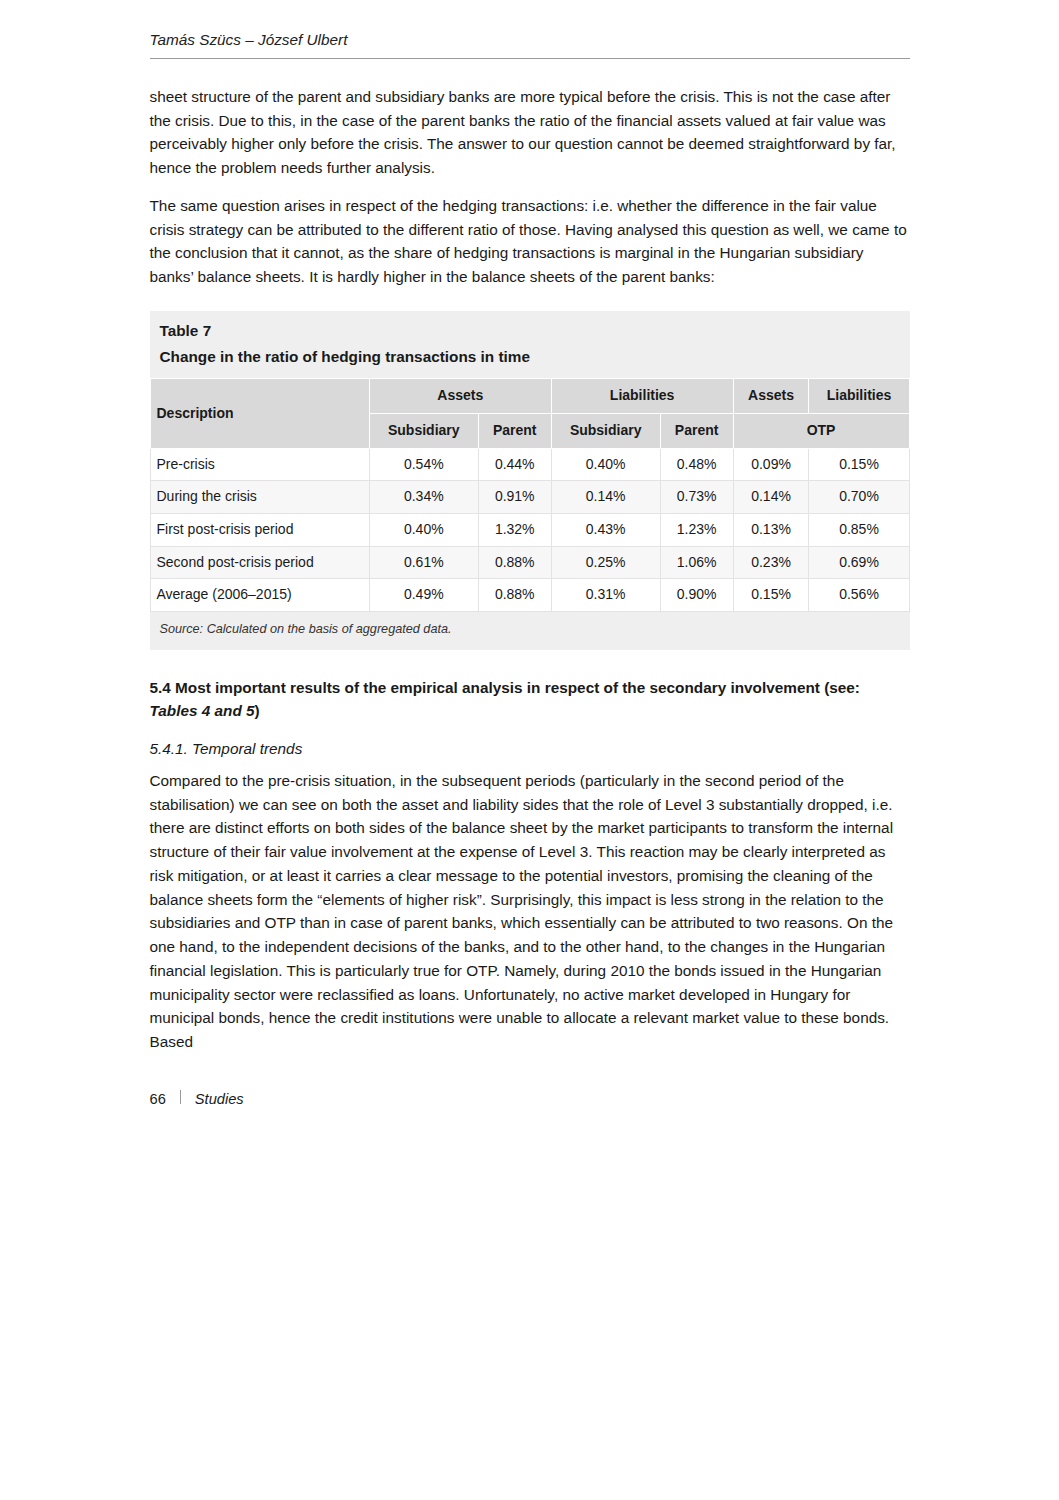Tamás Szücs – József Ulbert
sheet structure of the parent and subsidiary banks are more typical before the crisis. This is not the case after the crisis. Due to this, in the case of the parent banks the ratio of the financial assets valued at fair value was perceivably higher only before the crisis. The answer to our question cannot be deemed straightforward by far, hence the problem needs further analysis.
The same question arises in respect of the hedging transactions: i.e. whether the difference in the fair value crisis strategy can be attributed to the different ratio of those. Having analysed this question as well, we came to the conclusion that it cannot, as the share of hedging transactions is marginal in the Hungarian subsidiary banks’ balance sheets. It is hardly higher in the balance sheets of the parent banks:
Table 7
Change in the ratio of hedging transactions in time
| Description | Assets | Liabilities | Assets | Liabilities |
| --- | --- | --- | --- | --- |
| Subsidiary | Parent | Subsidiary | Parent | OTP |
| Pre-crisis | 0.54% | 0.44% | 0.40% | 0.48% | 0.09% | 0.15% |
| During the crisis | 0.34% | 0.91% | 0.14% | 0.73% | 0.14% | 0.70% |
| First post-crisis period | 0.40% | 1.32% | 0.43% | 1.23% | 0.13% | 0.85% |
| Second post-crisis period | 0.61% | 0.88% | 0.25% | 1.06% | 0.23% | 0.69% |
| Average (2006–2015) | 0.49% | 0.88% | 0.31% | 0.90% | 0.15% | 0.56% |
Source: Calculated on the basis of aggregated data.
5.4 Most important results of the empirical analysis in respect of the secondary involvement (see: Tables 4 and 5)
5.4.1. Temporal trends
Compared to the pre-crisis situation, in the subsequent periods (particularly in the second period of the stabilisation) we can see on both the asset and liability sides that the role of Level 3 substantially dropped, i.e. there are distinct efforts on both sides of the balance sheet by the market participants to transform the internal structure of their fair value involvement at the expense of Level 3. This reaction may be clearly interpreted as risk mitigation, or at least it carries a clear message to the potential investors, promising the cleaning of the balance sheets form the “elements of higher risk”. Surprisingly, this impact is less strong in the relation to the subsidiaries and OTP than in case of parent banks, which essentially can be attributed to two reasons. On the one hand, to the independent decisions of the banks, and to the other hand, to the changes in the Hungarian financial legislation. This is particularly true for OTP. Namely, during 2010 the bonds issued in the Hungarian municipality sector were reclassified as loans. Unfortunately, no active market developed in Hungary for municipal bonds, hence the credit institutions were unable to allocate a relevant market value to these bonds. Based
66 Studies